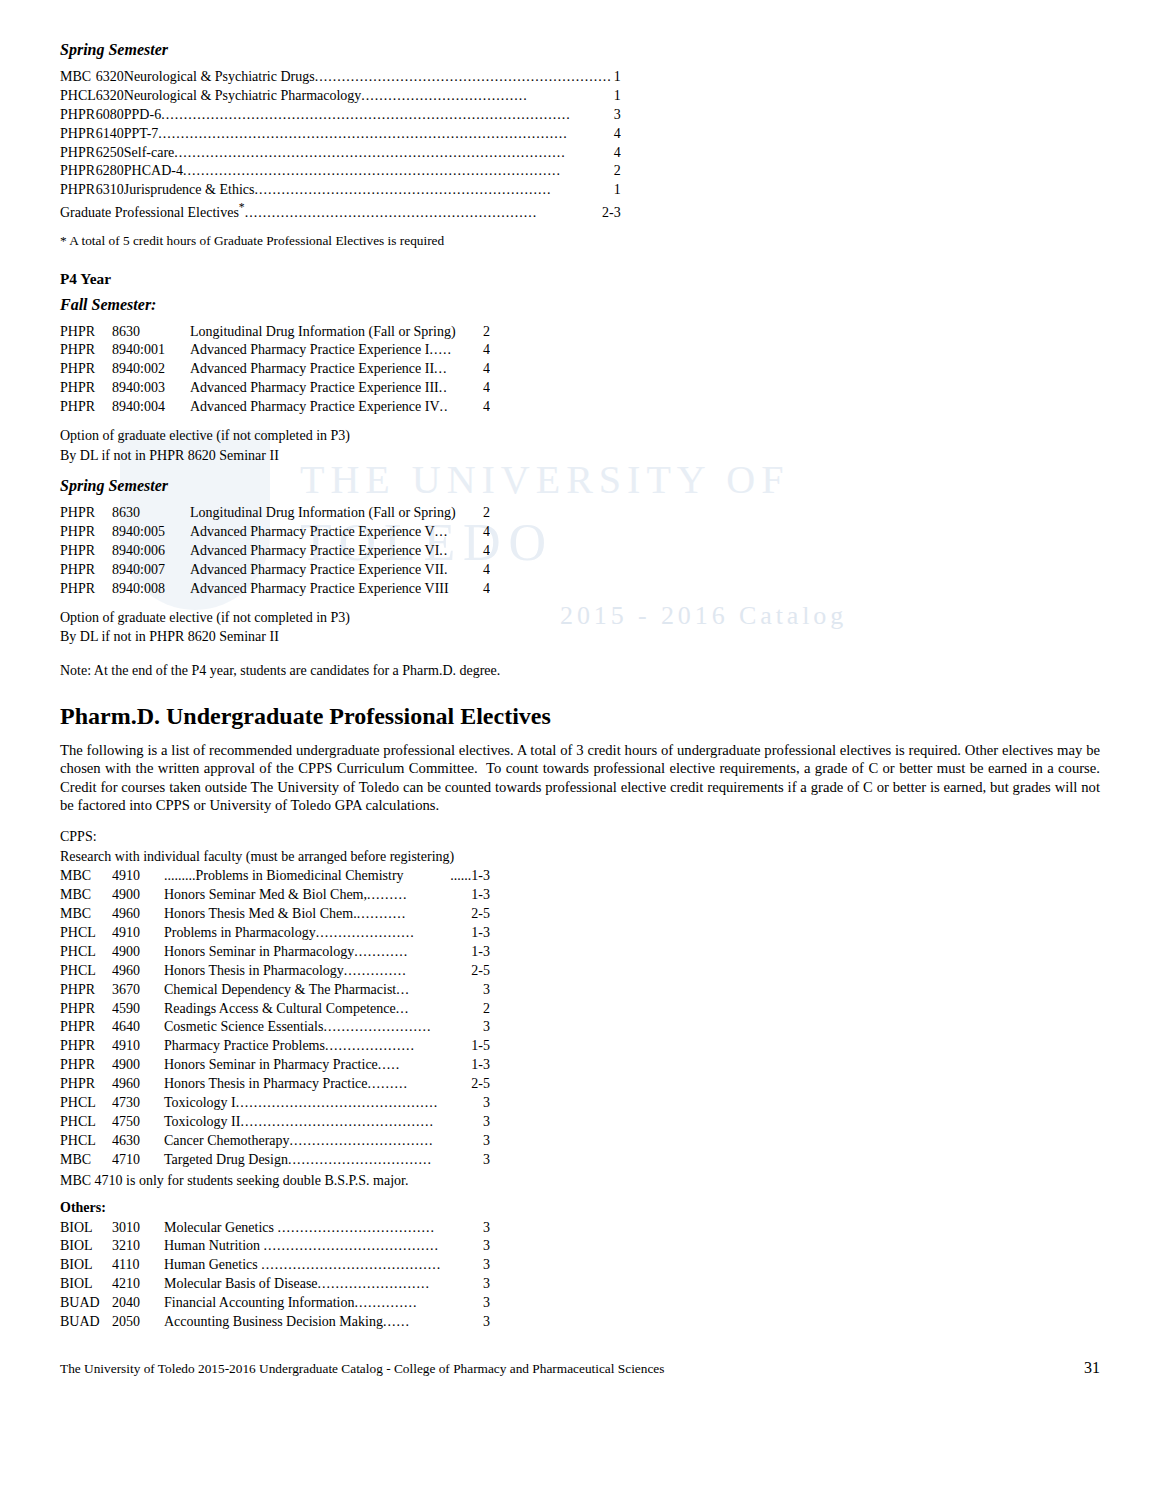THE UNIVERSITY OF
TOLEDO
2015 - 2016 Catalog
Spring Semester
| MBC | 6320 | Neurological & Psychiatric Drugs .................................................................. 1 |
| PHCL | 6320 | Neurological & Psychiatric Pharmacology ..................................... 1 |
| PHPR | 6080 | PPD-6 ........................................................................................... 3 |
| PHPR | 6140 | PPT-7 ........................................................................................... 4 |
| PHPR | 6250 | Self-care ....................................................................................... 4 |
| PHPR | 6280 | PHCAD-4 .................................................................................... 2 |
| PHPR | 6310 | Jurisprudence & Ethics .................................................................. 1 |
| Graduate Professional Electives * ................................................................. 2-3 |
* A total of 5 credit hours of Graduate Professional Electives is required
P4 Year
Fall Semester:
| PHPR | 8630 | Longitudinal Drug Information (Fall or Spring) 2 |
| PHPR | 8940:001 | Advanced Pharmacy Practice Experience I ..... 4 |
| PHPR | 8940:002 | Advanced Pharmacy Practice Experience II ... 4 |
| PHPR | 8940:003 | Advanced Pharmacy Practice Experience III .. 4 |
| PHPR | 8940:004 | Advanced Pharmacy Practice Experience IV .. 4 |
Option of graduate elective (if not completed in P3)
By DL if not in PHPR 8620 Seminar II
Spring Semester
| PHPR | 8630 | Longitudinal Drug Information (Fall or Spring) 2 |
| PHPR | 8940:005 | Advanced Pharmacy Practice Experience V ... 4 |
| PHPR | 8940:006 | Advanced Pharmacy Practice Experience VI .. 4 |
| PHPR | 8940:007 | Advanced Pharmacy Practice Experience VII. 4 |
| PHPR | 8940:008 | Advanced Pharmacy Practice Experience VIII 4 |
Option of graduate elective (if not completed in P3)
By DL if not in PHPR 8620 Seminar II
Note: At the end of the P4 year, students are candidates for a Pharm.D. degree.
Pharm.D. Undergraduate Professional Electives
The following is a list of recommended undergraduate professional electives. A total of 3 credit hours of undergraduate professional electives is required. Other electives may be chosen with the written approval of the CPPS Curriculum Committee. To count towards professional elective requirements, a grade of C or better must be earned in a course. Credit for courses taken outside The University of Toledo can be counted towards professional elective credit requirements if a grade of C or better is earned, but grades will not be factored into CPPS or University of Toledo GPA calculations.
CPPS:
Research with individual faculty (must be arranged before registering)
| MBC | 4910 | .........Problems in Biomedicinal Chemistry ......1-3 |
| MBC | 4900 | Honors Seminar Med & Biol Chem, ......... 1-3 |
| MBC | 4960 | Honors Thesis Med & Biol Chem. ........... 2-5 |
| PHCL | 4910 | Problems in Pharmacology ...................... 1-3 |
| PHCL | 4900 | Honors Seminar in Pharmacology ............ 1-3 |
| PHCL | 4960 | Honors Thesis in Pharmacology .............. 2-5 |
| PHPR | 3670 | Chemical Dependency & The Pharmacist ... 3 |
| PHPR | 4590 | Readings Access & Cultural Competence ... 2 |
| PHPR | 4640 | Cosmetic Science Essentials ........................ 3 |
| PHPR | 4910 | Pharmacy Practice Problems .................... 1-5 |
| PHPR | 4900 | Honors Seminar in Pharmacy Practice ..... 1-3 |
| PHPR | 4960 | Honors Thesis in Pharmacy Practice ......... 2-5 |
| PHCL | 4730 | Toxicology I ............................................. 3 |
| PHCL | 4750 | Toxicology II ........................................... 3 |
| PHCL | 4630 | Cancer Chemotherapy ................................ 3 |
| MBC | 4710 | Targeted Drug Design ................................ 3 |
MBC 4710 is only for students seeking double B.S.P.S. major.
Others:
| BIOL | 3010 | Molecular Genetics ................................... 3 |
| BIOL | 3210 | Human Nutrition ....................................... 3 |
| BIOL | 4110 | Human Genetics ........................................ 3 |
| BIOL | 4210 | Molecular Basis of Disease ......................... 3 |
| BUAD | 2040 | Financial Accounting Information .............. 3 |
| BUAD | 2050 | Accounting Business Decision Making ...... 3 |
The University of Toledo 2015-2016 Undergraduate Catalog - College of Pharmacy and Pharmaceutical Sciences 31